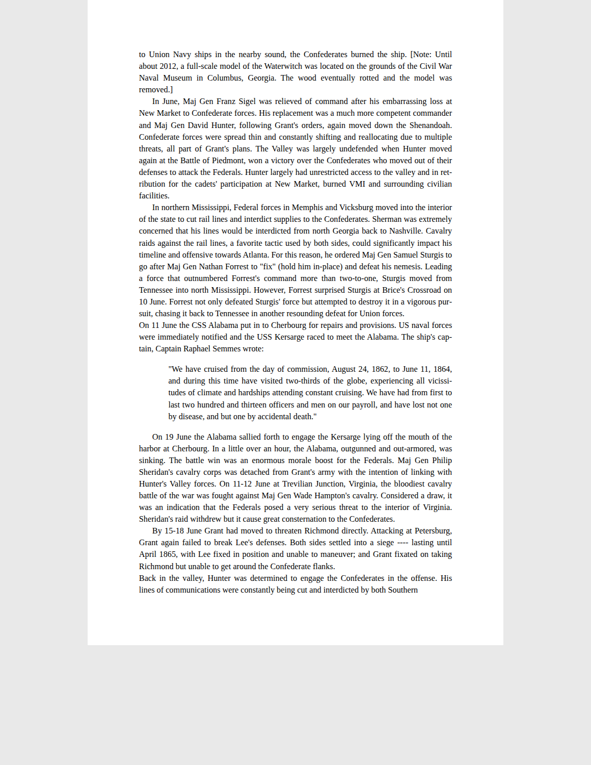to Union Navy ships in the nearby sound, the Confederates burned the ship. [Note: Until about 2012, a full-scale model of the Waterwitch was located on the grounds of the Civil War Naval Museum in Columbus, Georgia. The wood eventually rotted and the model was removed.]
In June, Maj Gen Franz Sigel was relieved of command after his embarrassing loss at New Market to Confederate forces. His replacement was a much more competent commander and Maj Gen David Hunter, following Grant's orders, again moved down the Shenandoah. Confederate forces were spread thin and constantly shifting and reallocating due to multiple threats, all part of Grant's plans. The Valley was largely undefended when Hunter moved again at the Battle of Piedmont, won a victory over the Confederates who moved out of their defenses to attack the Federals. Hunter largely had unrestricted access to the valley and in retribution for the cadets' participation at New Market, burned VMI and surrounding civilian facilities.
In northern Mississippi, Federal forces in Memphis and Vicksburg moved into the interior of the state to cut rail lines and interdict supplies to the Confederates. Sherman was extremely concerned that his lines would be interdicted from north Georgia back to Nashville. Cavalry raids against the rail lines, a favorite tactic used by both sides, could significantly impact his timeline and offensive towards Atlanta. For this reason, he ordered Maj Gen Samuel Sturgis to go after Maj Gen Nathan Forrest to "fix" (hold him in-place) and defeat his nemesis. Leading a force that outnumbered Forrest's command more than two-to-one, Sturgis moved from Tennessee into north Mississippi. However, Forrest surprised Sturgis at Brice's Crossroad on 10 June. Forrest not only defeated Sturgis' force but attempted to destroy it in a vigorous pursuit, chasing it back to Tennessee in another resounding defeat for Union forces.
On 11 June the CSS Alabama put in to Cherbourg for repairs and provisions. US naval forces were immediately notified and the USS Kersarge raced to meet the Alabama. The ship's captain, Captain Raphael Semmes wrote:
"We have cruised from the day of commission, August 24, 1862, to June 11, 1864, and during this time have visited two-thirds of the globe, experiencing all vicissitudes of climate and hardships attending constant cruising. We have had from first to last two hundred and thirteen officers and men on our payroll, and have lost not one by disease, and but one by accidental death."
On 19 June the Alabama sallied forth to engage the Kersarge lying off the mouth of the harbor at Cherbourg. In a little over an hour, the Alabama, outgunned and out-armored, was sinking. The battle win was an enormous morale boost for the Federals. Maj Gen Philip Sheridan's cavalry corps was detached from Grant's army with the intention of linking with Hunter's Valley forces. On 11-12 June at Trevilian Junction, Virginia, the bloodiest cavalry battle of the war was fought against Maj Gen Wade Hampton's cavalry. Considered a draw, it was an indication that the Federals posed a very serious threat to the interior of Virginia. Sheridan's raid withdrew but it cause great consternation to the Confederates.
By 15-18 June Grant had moved to threaten Richmond directly. Attacking at Petersburg, Grant again failed to break Lee's defenses. Both sides settled into a siege ---- lasting until April 1865, with Lee fixed in position and unable to maneuver; and Grant fixated on taking Richmond but unable to get around the Confederate flanks.
Back in the valley, Hunter was determined to engage the Confederates in the offense. His lines of communications were constantly being cut and interdicted by both Southern